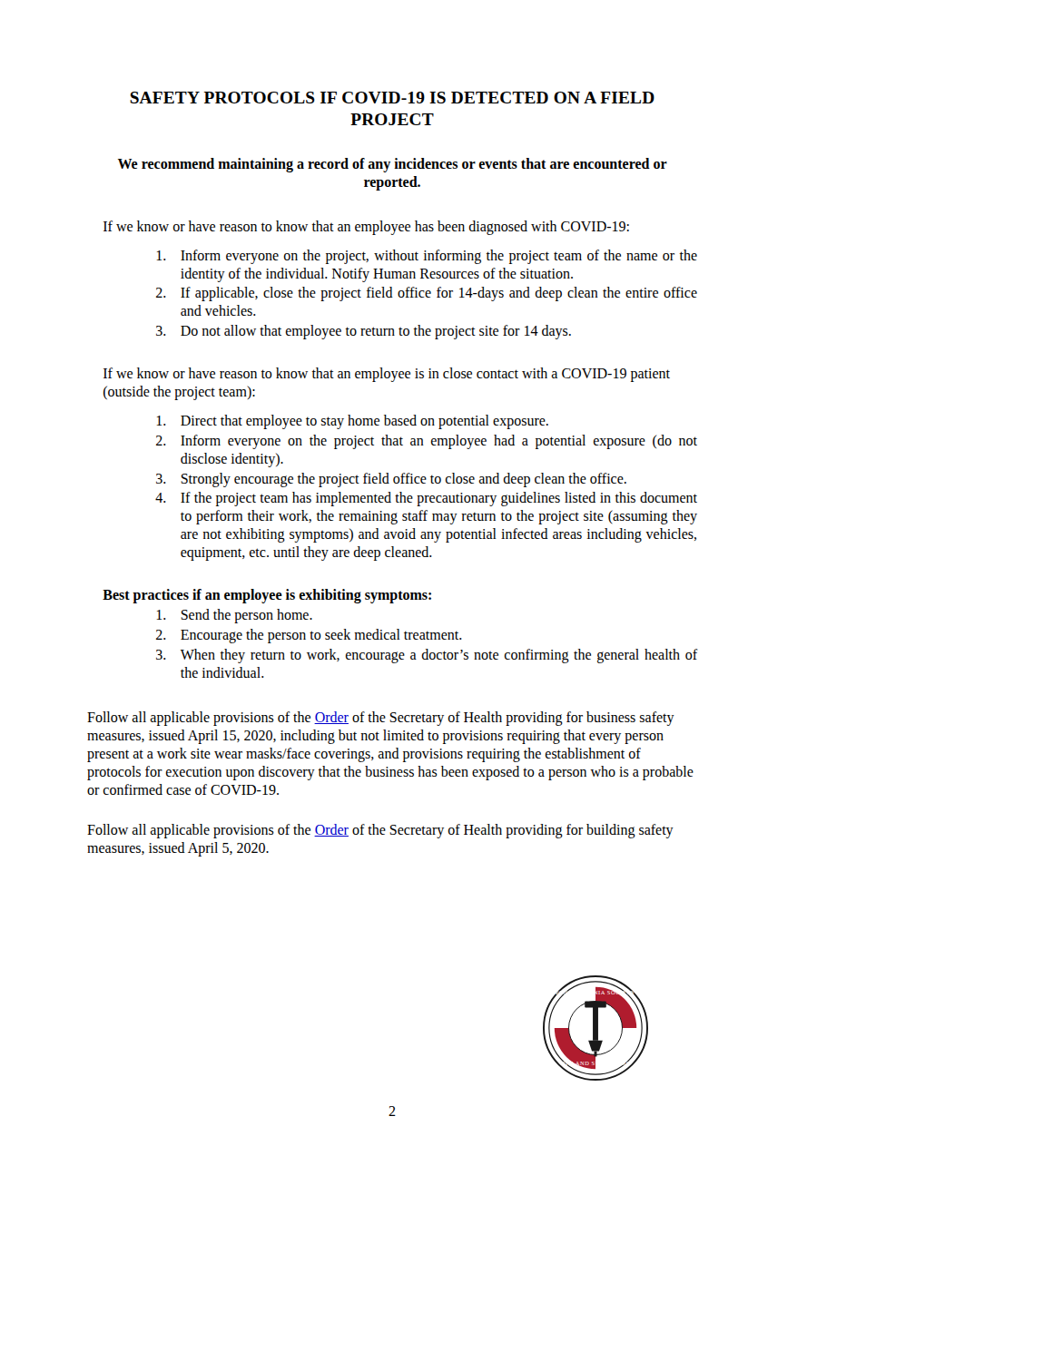SAFETY PROTOCOLS IF COVID-19 IS DETECTED ON A FIELD PROJECT
We recommend maintaining a record of any incidences or events that are encountered or reported.
If we know or have reason to know that an employee has been diagnosed with COVID-19:
Inform everyone on the project, without informing the project team of the name or the identity of the individual. Notify Human Resources of the situation.
If applicable, close the project field office for 14-days and deep clean the entire office and vehicles.
Do not allow that employee to return to the project site for 14 days.
If we know or have reason to know that an employee is in close contact with a COVID-19 patient (outside the project team):
Direct that employee to stay home based on potential exposure.
Inform everyone on the project that an employee had a potential exposure (do not disclose identity).
Strongly encourage the project field office to close and deep clean the office.
If the project team has implemented the precautionary guidelines listed in this document to perform their work, the remaining staff may return to the project site (assuming they are not exhibiting symptoms) and avoid any potential infected areas including vehicles, equipment, etc. until they are deep cleaned.
Best practices if an employee is exhibiting symptoms:
Send the person home.
Encourage the person to seek medical treatment.
When they return to work, encourage a doctor’s note confirming the general health of the individual.
Follow all applicable provisions of the Order of the Secretary of Health providing for business safety measures, issued April 15, 2020, including but not limited to provisions requiring that every person present at a work site wear masks/face coverings, and provisions requiring the establishment of protocols for execution upon discovery that the business has been exposed to a person who is a probable or confirmed case of COVID-19.
Follow all applicable provisions of the Order of the Secretary of Health providing for building safety measures, issued April 5, 2020.
PENNSYLVANIA SOCIETY OF LAND SURVEYORS
2